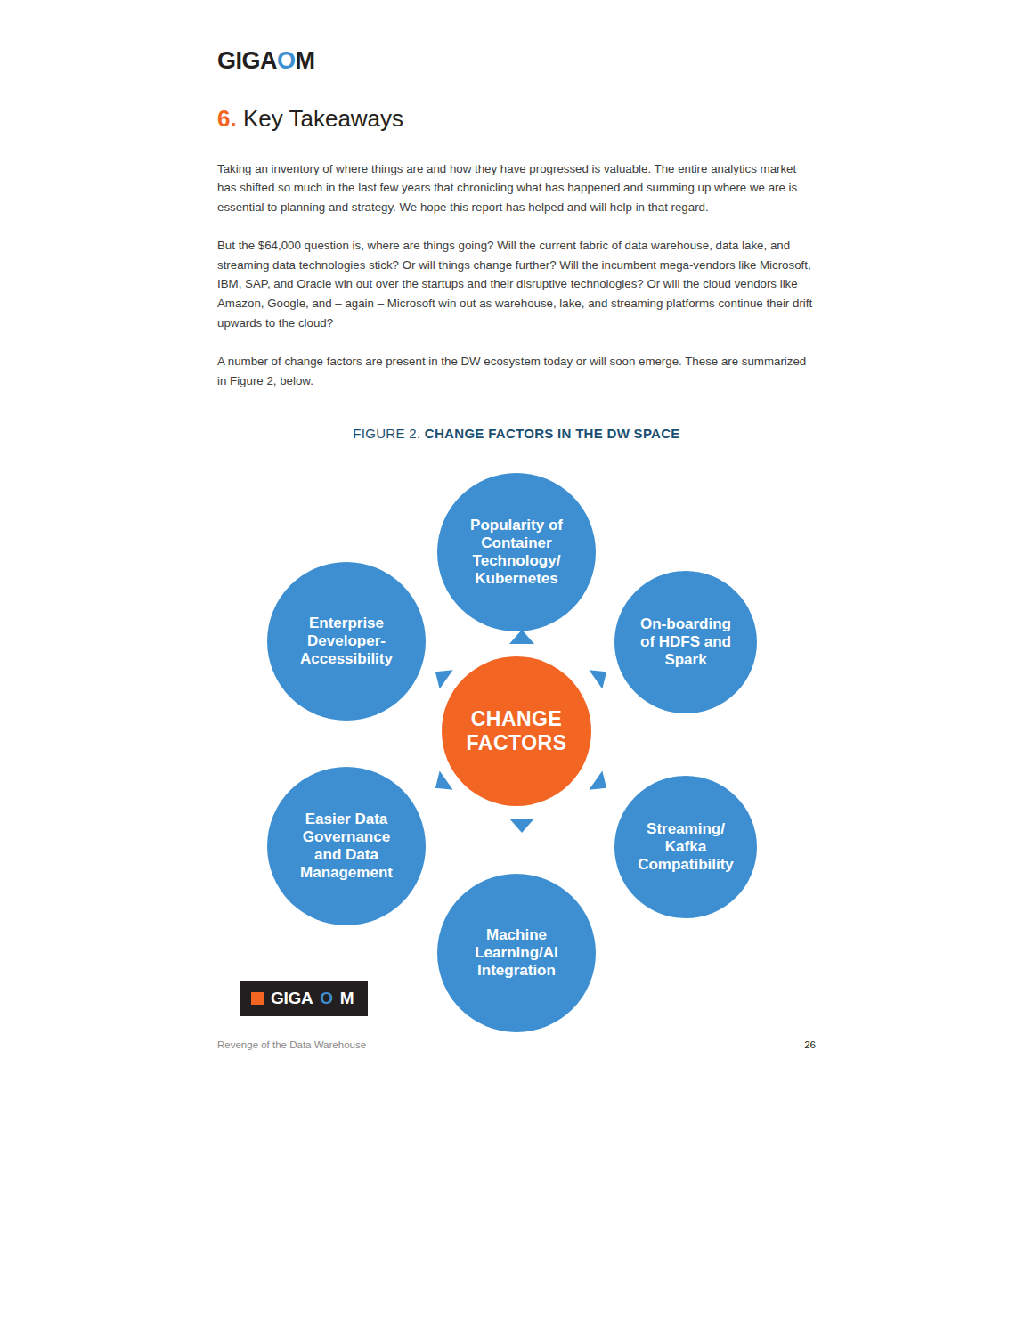GIGAOM
6. Key Takeaways
Taking an inventory of where things are and how they have progressed is valuable. The entire analytics market has shifted so much in the last few years that chronicling what has happened and summing up where we are is essential to planning and strategy. We hope this report has helped and will help in that regard.
But the $64,000 question is, where are things going? Will the current fabric of data warehouse, data lake, and streaming data technologies stick? Or will things change further? Will the incumbent mega-vendors like Microsoft, IBM, SAP, and Oracle win out over the startups and their disruptive technologies? Or will the cloud vendors like Amazon, Google, and – again – Microsoft win out as warehouse, lake, and streaming platforms continue their drift upwards to the cloud?
A number of change factors are present in the DW ecosystem today or will soon emerge. These are summarized in Figure 2, below.
FIGURE 2. CHANGE FACTORS IN THE DW SPACE
Popularity of
Container
Technology/
Kubernetes
On-boarding
of HDFS and
Spark
Streaming/
Kafka
Compatibility
Machine
Learning/AI
Integration
Easier Data
Governance
and Data
Management
Enterprise
Developer-
Accessibility
CHANGE
FACTORS
GIGAOM
Revenge of the Data Warehouse 26